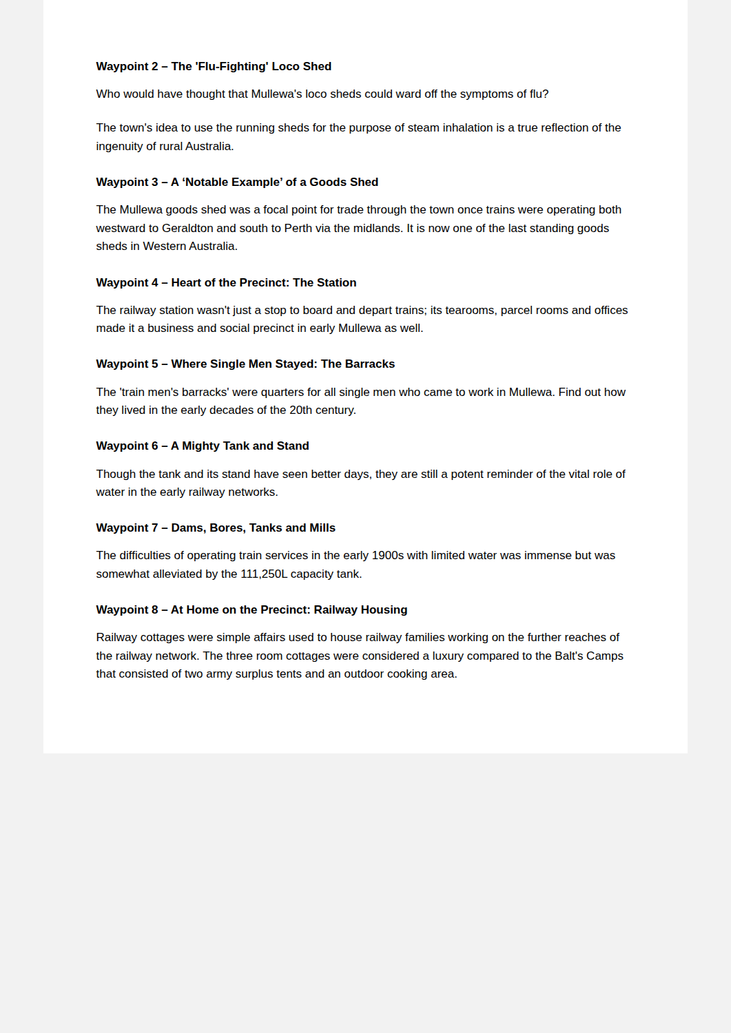Waypoint 2 – The 'Flu-Fighting' Loco Shed
Who would have thought that Mullewa's loco sheds could ward off the symptoms of flu?
The town's idea to use the running sheds for the purpose of steam inhalation is a true reflection of the ingenuity of rural Australia.
Waypoint 3 – A ‘Notable Example’ of a Goods Shed
The Mullewa goods shed was a focal point for trade through the town once trains were operating both westward to Geraldton and south to Perth via the midlands. It is now one of the last standing goods sheds in Western Australia.
Waypoint 4 – Heart of the Precinct: The Station
The railway station wasn't just a stop to board and depart trains; its tearooms, parcel rooms and offices made it a business and social precinct in early Mullewa as well.
Waypoint 5 – Where Single Men Stayed: The Barracks
The 'train men's barracks' were quarters for all single men who came to work in Mullewa. Find out how they lived in the early decades of the 20th century.
Waypoint 6 – A Mighty Tank and Stand
Though the tank and its stand have seen better days, they are still a potent reminder of the vital role of water in the early railway networks.
Waypoint 7 – Dams, Bores, Tanks and Mills
The difficulties of operating train services in the early 1900s with limited water was immense but was somewhat alleviated by the 111,250L capacity tank.
Waypoint 8 – At Home on the Precinct: Railway Housing
Railway cottages were simple affairs used to house railway families working on the further reaches of the railway network. The three room cottages were considered a luxury compared to the Balt's Camps that consisted of two army surplus tents and an outdoor cooking area.